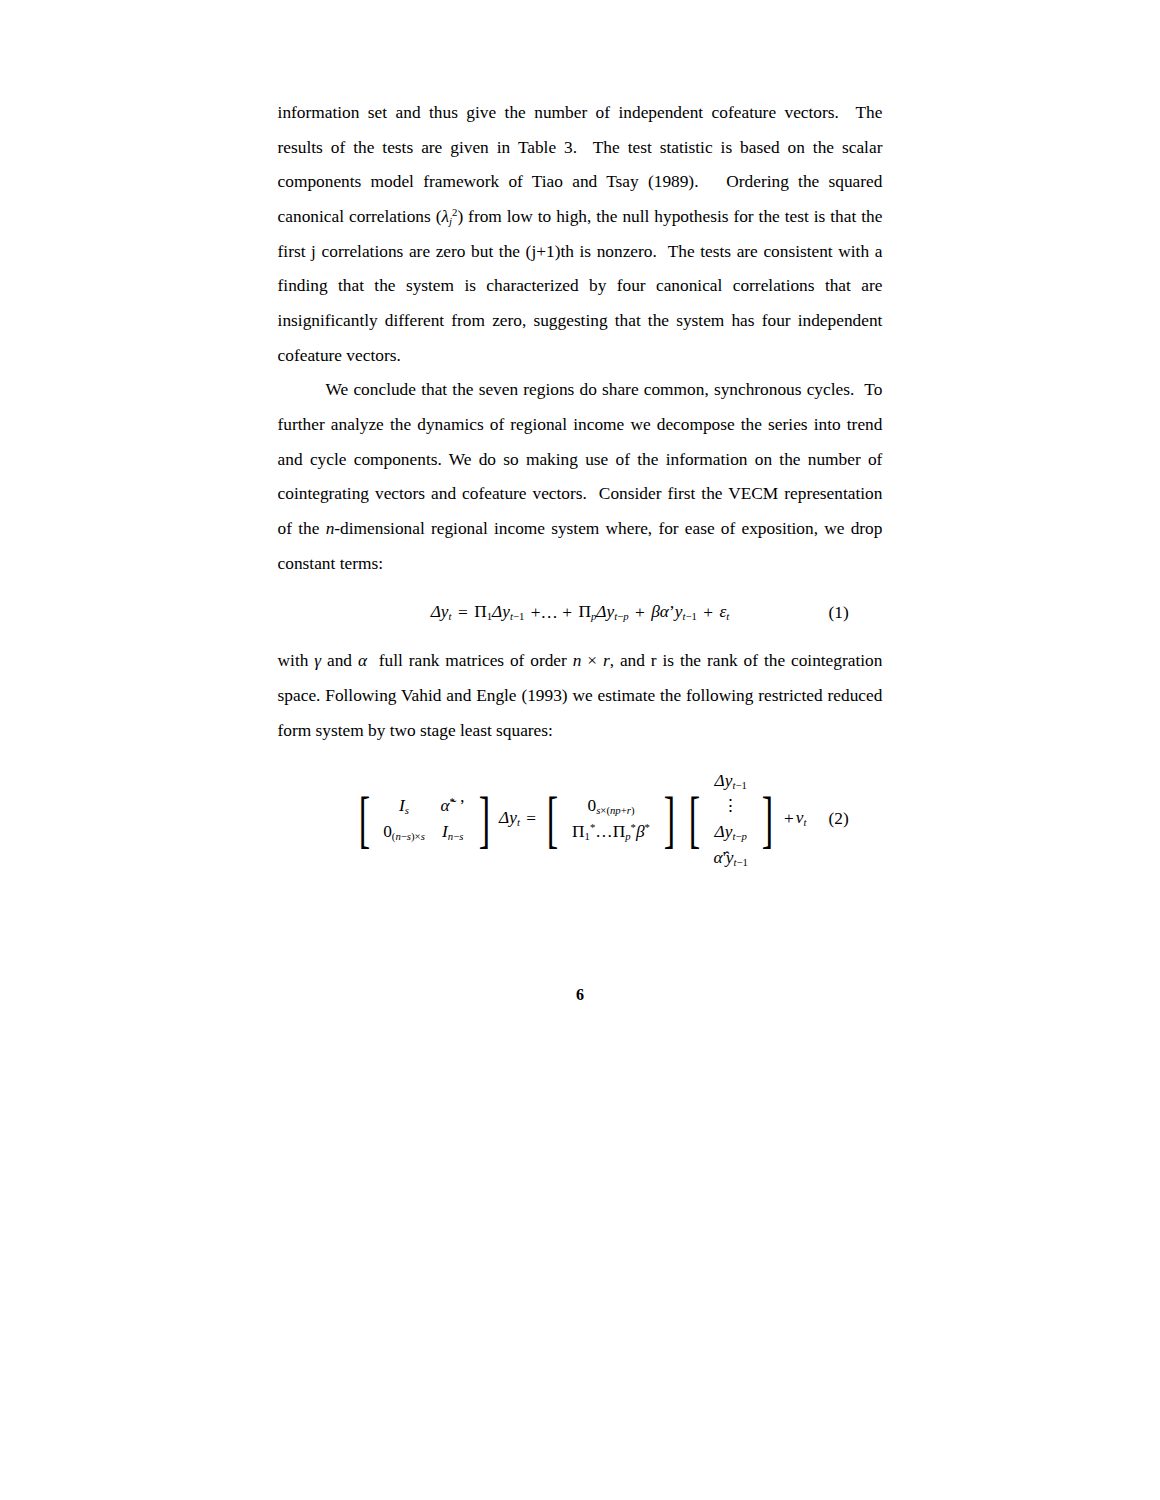information set and thus give the number of independent cofeature vectors. The results of the tests are given in Table 3. The test statistic is based on the scalar components model framework of Tiao and Tsay (1989). Ordering the squared canonical correlations (λj2) from low to high, the null hypothesis for the test is that the first j correlations are zero but the (j+1)th is nonzero. The tests are consistent with a finding that the system is characterized by four canonical correlations that are insignificantly different from zero, suggesting that the system has four independent cofeature vectors.
We conclude that the seven regions do share common, synchronous cycles. To further analyze the dynamics of regional income we decompose the series into trend and cycle components. We do so making use of the information on the number of cointegrating vectors and cofeature vectors. Consider first the VECM representation of the n-dimensional regional income system where, for ease of exposition, we drop constant terms:
Δyt = Π1Δyt−1 +… + ΠpΔyt−p + βα’yt−1 + εt (1)
with γ and α full rank matrices of order n × r, and r is the rank of the cointegration space. Following Vahid and Engle (1993) we estimate the following restricted reduced form system by two stage least squares:
[
| I s | α̃ * ’ |
| 0 ( n − s )× s | I n − s |
] Δyt = [
| 0 s ×( np + r ) |
| Π 1 * … Π p * β * |
] [
| Δy t −1 |
| ⋮ |
| Δy t − p |
| α̂ ' y t −1 |
] +νt (2)
6